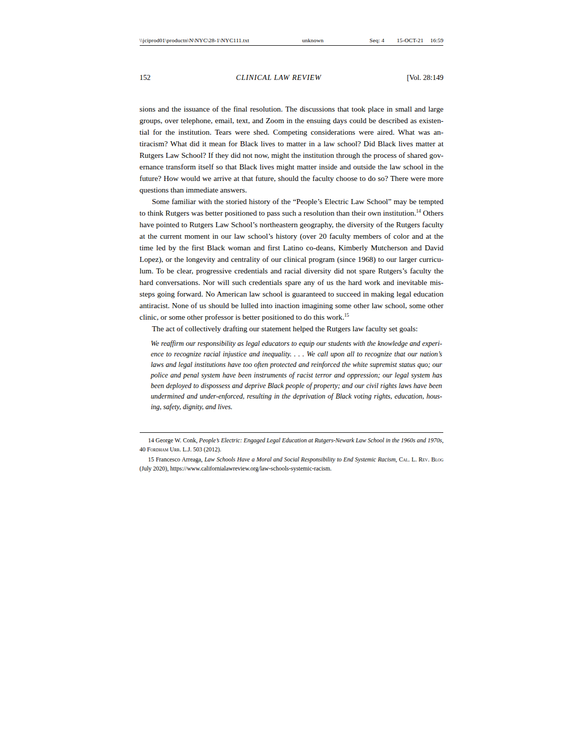\\jciprod01\productn\N\NYC\28-1\NYC111.txt unknown Seq: 4 15-OCT-21 16:59
152 CLINICAL LAW REVIEW [Vol. 28:149
sions and the issuance of the final resolution. The discussions that took place in small and large groups, over telephone, email, text, and Zoom in the ensuing days could be described as existential for the institution. Tears were shed. Competing considerations were aired. What was antiracism? What did it mean for Black lives to matter in a law school? Did Black lives matter at Rutgers Law School? If they did not now, might the institution through the process of shared governance transform itself so that Black lives might matter inside and outside the law school in the future? How would we arrive at that future, should the faculty choose to do so? There were more questions than immediate answers.
Some familiar with the storied history of the “People’s Electric Law School” may be tempted to think Rutgers was better positioned to pass such a resolution than their own institution.14 Others have pointed to Rutgers Law School’s northeastern geography, the diversity of the Rutgers faculty at the current moment in our law school’s history (over 20 faculty members of color and at the time led by the first Black woman and first Latino co-deans, Kimberly Mutcherson and David Lopez), or the longevity and centrality of our clinical program (since 1968) to our larger curriculum. To be clear, progressive credentials and racial diversity did not spare Rutgers’s faculty the hard conversations. Nor will such credentials spare any of us the hard work and inevitable missteps going forward. No American law school is guaranteed to succeed in making legal education antiracist. None of us should be lulled into inaction imagining some other law school, some other clinic, or some other professor is better positioned to do this work.15
The act of collectively drafting our statement helped the Rutgers law faculty set goals:
We reaffirm our responsibility as legal educators to equip our students with the knowledge and experience to recognize racial injustice and inequality. . . . We call upon all to recognize that our nation’s laws and legal institutions have too often protected and reinforced the white supremist status quo; our police and penal system have been instruments of racist terror and oppression; our legal system has been deployed to dispossess and deprive Black people of property; and our civil rights laws have been undermined and under-enforced, resulting in the deprivation of Black voting rights, education, housing, safety, dignity, and lives.
14 George W. Conk, People’s Electric: Engaged Legal Education at Rutgers-Newark Law School in the 1960s and 1970s, 40 Fordham Urb. L.J. 503 (2012).
15 Francesco Arreaga, Law Schools Have a Moral and Social Responsibility to End Systemic Racism, Cal. L. Rev. Blog (July 2020), https://www.californialawreview.org/law-schools-systemic-racism.